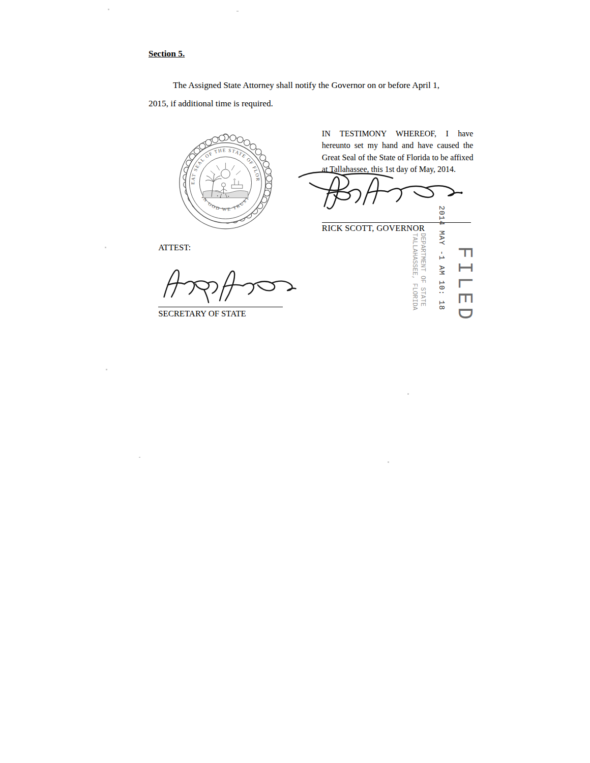Section 5.
The Assigned State Attorney shall notify the Governor on or before April 1, 2015, if additional time is required.
GREAT SEAL OF THE STATE OF FLORIDA IN GOD WE TRUST
IN TESTIMONY WHEREOF, I have hereunto set my hand and have caused the Great Seal of the State of Florida to be affixed at Tallahassee, this 1st day of May, 2014.
RICK SCOTT, GOVERNOR
ATTEST:
SECRETARY OF STATE
FILED
2014 MAY -1 AM 10: 18
DEPARTMENT OF STATE
TALLAHASSEE, FLORIDA